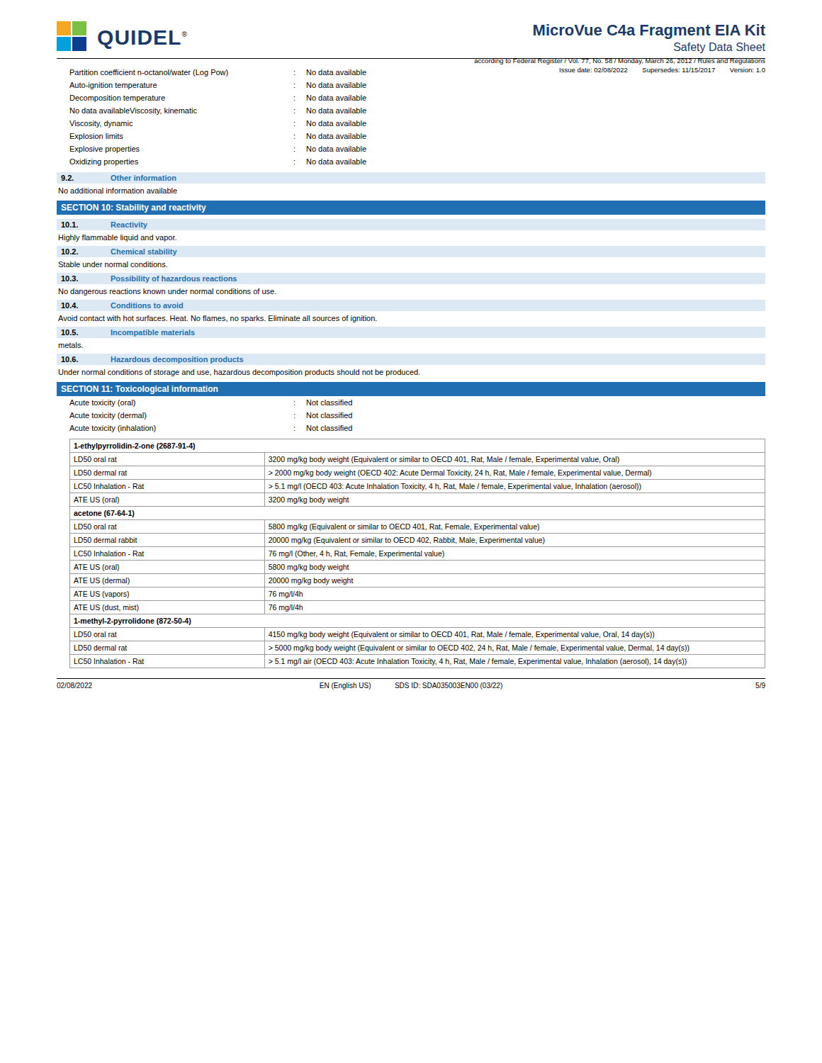QUIDEL®
MicroVue C4a Fragment EIA Kit
Safety Data Sheet
according to Federal Register / Vol. 77, No. 58 / Monday, March 26, 2012 / Rules and Regulations
Issue date: 02/08/2022 Supersedes: 11/15/2017 Version: 1.0
| Partition coefficient n-octanol/water (Log Pow) | : | No data available |
| Auto-ignition temperature | : | No data available |
| Decomposition temperature | : | No data available |
| No data availableViscosity, kinematic | : | No data available |
| Viscosity, dynamic | : | No data available |
| Explosion limits | : | No data available |
| Explosive properties | : | No data available |
| Oxidizing properties | : | No data available |
9.2. Other information
No additional information available
SECTION 10: Stability and reactivity
10.1. Reactivity
Highly flammable liquid and vapor.
10.2. Chemical stability
Stable under normal conditions.
10.3. Possibility of hazardous reactions
No dangerous reactions known under normal conditions of use.
10.4. Conditions to avoid
Avoid contact with hot surfaces. Heat. No flames, no sparks. Eliminate all sources of ignition.
10.5. Incompatible materials
metals.
10.6. Hazardous decomposition products
Under normal conditions of storage and use, hazardous decomposition products should not be produced.
SECTION 11: Toxicological information
| Acute toxicity (oral) | : | Not classified |
| Acute toxicity (dermal) | : | Not classified |
| Acute toxicity (inhalation) | : | Not classified |
| 1-ethylpyrrolidin-2-one (2687-91-4) |
| LD50 oral rat | 3200 mg/kg body weight (Equivalent or similar to OECD 401, Rat, Male / female, Experimental value, Oral) |
| LD50 dermal rat | > 2000 mg/kg body weight (OECD 402: Acute Dermal Toxicity, 24 h, Rat, Male / female, Experimental value, Dermal) |
| LC50 Inhalation - Rat | > 5.1 mg/l (OECD 403: Acute Inhalation Toxicity, 4 h, Rat, Male / female, Experimental value, Inhalation (aerosol)) |
| ATE US (oral) | 3200 mg/kg body weight |
| acetone (67-64-1) |
| LD50 oral rat | 5800 mg/kg (Equivalent or similar to OECD 401, Rat, Female, Experimental value) |
| LD50 dermal rabbit | 20000 mg/kg (Equivalent or similar to OECD 402, Rabbit, Male, Experimental value) |
| LC50 Inhalation - Rat | 76 mg/l (Other, 4 h, Rat, Female, Experimental value) |
| ATE US (oral) | 5800 mg/kg body weight |
| ATE US (dermal) | 20000 mg/kg body weight |
| ATE US (vapors) | 76 mg/l/4h |
| ATE US (dust, mist) | 76 mg/l/4h |
| 1-methyl-2-pyrrolidone (872-50-4) |
| LD50 oral rat | 4150 mg/kg body weight (Equivalent or similar to OECD 401, Rat, Male / female, Experimental value, Oral, 14 day(s)) |
| LD50 dermal rat | > 5000 mg/kg body weight (Equivalent or similar to OECD 402, 24 h, Rat, Male / female, Experimental value, Dermal, 14 day(s)) |
| LC50 Inhalation - Rat | > 5.1 mg/l air (OECD 403: Acute Inhalation Toxicity, 4 h, Rat, Male / female, Experimental value, Inhalation (aerosol), 14 day(s)) |
02/08/2022
EN (English US) SDS ID: SDA035003EN00 (03/22)
5/9